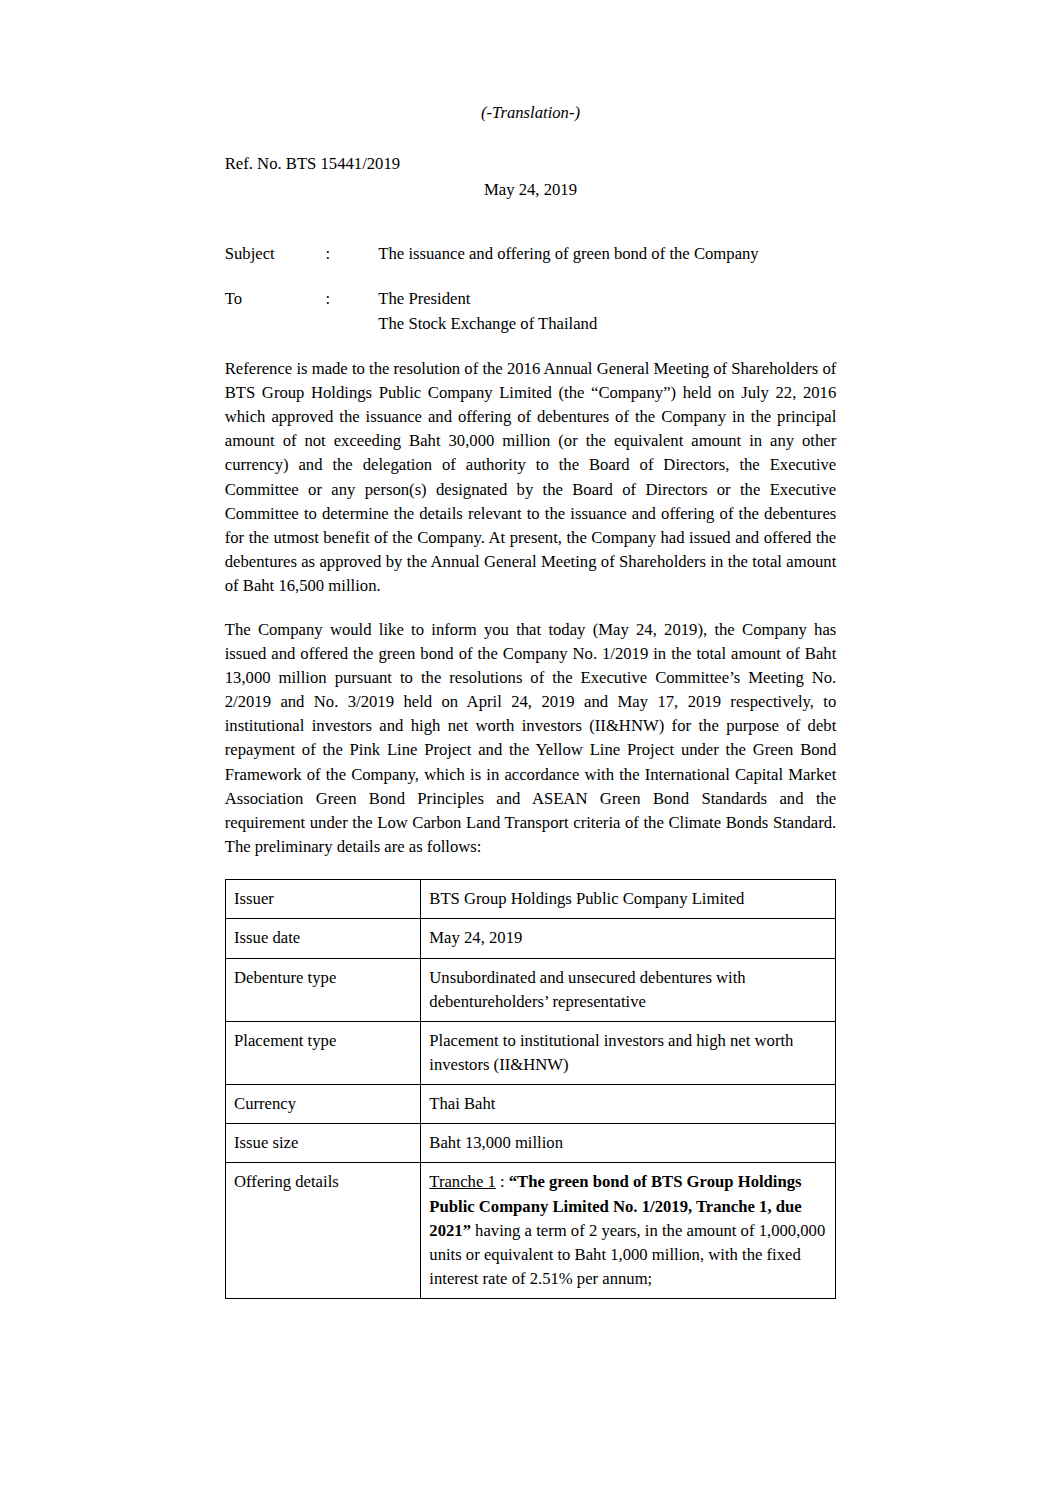(-Translation-)
Ref. No. BTS 15441/2019
May 24, 2019
| Subject | : | The issuance and offering of green bond of the Company |
| To | : | The President The Stock Exchange of Thailand |
Reference is made to the resolution of the 2016 Annual General Meeting of Shareholders of BTS Group Holdings Public Company Limited (the “Company”) held on July 22, 2016 which approved the issuance and offering of debentures of the Company in the principal amount of not exceeding Baht 30,000 million (or the equivalent amount in any other currency) and the delegation of authority to the Board of Directors, the Executive Committee or any person(s) designated by the Board of Directors or the Executive Committee to determine the details relevant to the issuance and offering of the debentures for the utmost benefit of the Company. At present, the Company had issued and offered the debentures as approved by the Annual General Meeting of Shareholders in the total amount of Baht 16,500 million.
The Company would like to inform you that today (May 24, 2019), the Company has issued and offered the green bond of the Company No. 1/2019 in the total amount of Baht 13,000 million pursuant to the resolutions of the Executive Committee’s Meeting No. 2/2019 and No. 3/2019 held on April 24, 2019 and May 17, 2019 respectively, to institutional investors and high net worth investors (II&HNW) for the purpose of debt repayment of the Pink Line Project and the Yellow Line Project under the Green Bond Framework of the Company, which is in accordance with the International Capital Market Association Green Bond Principles and ASEAN Green Bond Standards and the requirement under the Low Carbon Land Transport criteria of the Climate Bonds Standard. The preliminary details are as follows:
| Issuer | BTS Group Holdings Public Company Limited |
| Issue date | May 24, 2019 |
| Debenture type | Unsubordinated and unsecured debentures with debentureholders’ representative |
| Placement type | Placement to institutional investors and high net worth investors (II&HNW) |
| Currency | Thai Baht |
| Issue size | Baht 13,000 million |
| Offering details | Tranche 1 : “The green bond of BTS Group Holdings Public Company Limited No. 1/2019, Tranche 1, due 2021” having a term of 2 years, in the amount of 1,000,000 units or equivalent to Baht 1,000 million, with the fixed interest rate of 2.51% per annum; |